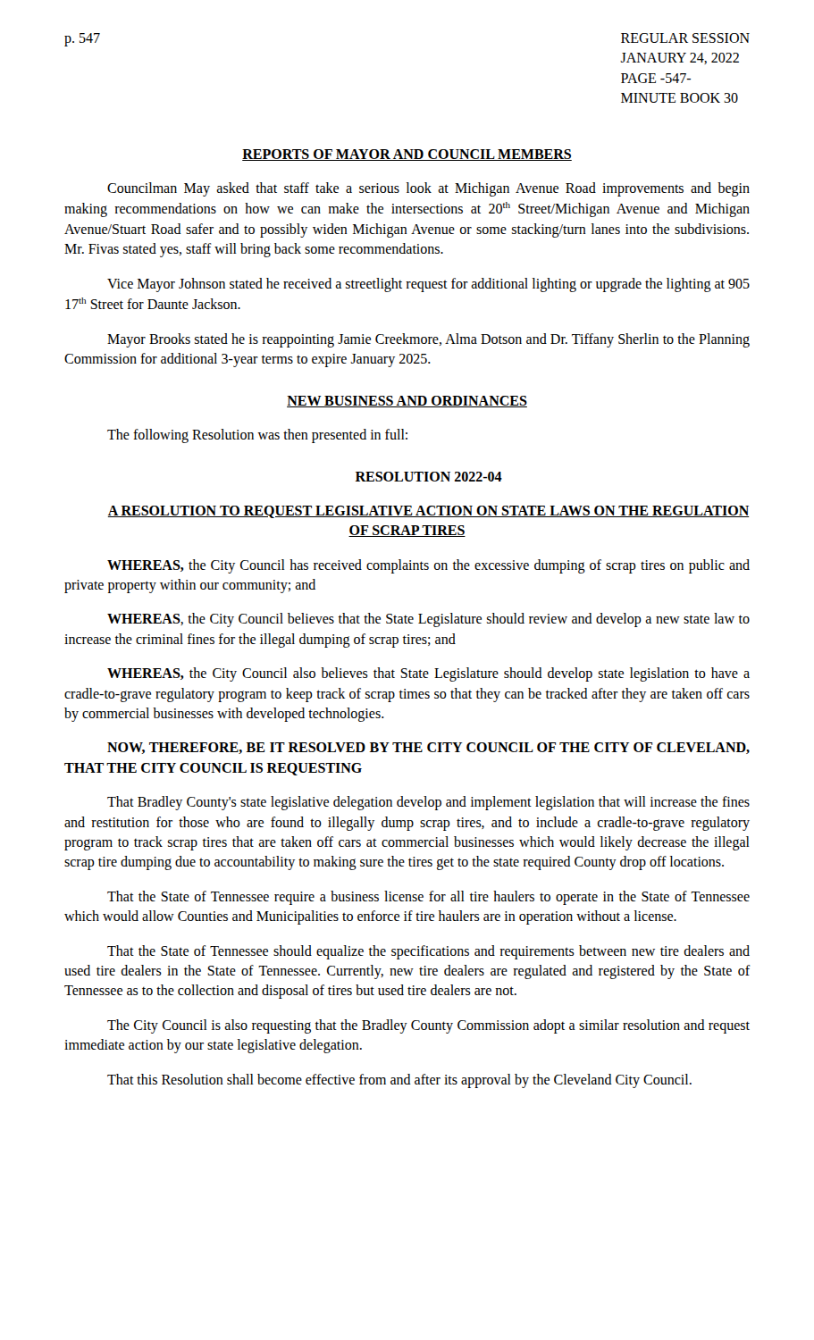p. 547
REGULAR SESSION JANAURY 24, 2022 PAGE -547- MINUTE BOOK 30
REPORTS OF MAYOR AND COUNCIL MEMBERS
Councilman May asked that staff take a serious look at Michigan Avenue Road improvements and begin making recommendations on how we can make the intersections at 20th Street/Michigan Avenue and Michigan Avenue/Stuart Road safer and to possibly widen Michigan Avenue or some stacking/turn lanes into the subdivisions. Mr. Fivas stated yes, staff will bring back some recommendations.
Vice Mayor Johnson stated he received a streetlight request for additional lighting or upgrade the lighting at 905 17th Street for Daunte Jackson.
Mayor Brooks stated he is reappointing Jamie Creekmore, Alma Dotson and Dr. Tiffany Sherlin to the Planning Commission for additional 3-year terms to expire January 2025.
NEW BUSINESS AND ORDINANCES
The following Resolution was then presented in full:
RESOLUTION 2022-04
A RESOLUTION TO REQUEST LEGISLATIVE ACTION ON STATE LAWS ON THE REGULATION OF SCRAP TIRES
WHEREAS, the City Council has received complaints on the excessive dumping of scrap tires on public and private property within our community; and
WHEREAS, the City Council believes that the State Legislature should review and develop a new state law to increase the criminal fines for the illegal dumping of scrap tires; and
WHEREAS, the City Council also believes that State Legislature should develop state legislation to have a cradle-to-grave regulatory program to keep track of scrap times so that they can be tracked after they are taken off cars by commercial businesses with developed technologies.
NOW, THEREFORE, BE IT RESOLVED BY THE CITY COUNCIL OF THE CITY OF CLEVELAND, THAT THE CITY COUNCIL IS REQUESTING
That Bradley County's state legislative delegation develop and implement legislation that will increase the fines and restitution for those who are found to illegally dump scrap tires, and to include a cradle-to-grave regulatory program to track scrap tires that are taken off cars at commercial businesses which would likely decrease the illegal scrap tire dumping due to accountability to making sure the tires get to the state required County drop off locations.
That the State of Tennessee require a business license for all tire haulers to operate in the State of Tennessee which would allow Counties and Municipalities to enforce if tire haulers are in operation without a license.
That the State of Tennessee should equalize the specifications and requirements between new tire dealers and used tire dealers in the State of Tennessee. Currently, new tire dealers are regulated and registered by the State of Tennessee as to the collection and disposal of tires but used tire dealers are not.
The City Council is also requesting that the Bradley County Commission adopt a similar resolution and request immediate action by our state legislative delegation.
That this Resolution shall become effective from and after its approval by the Cleveland City Council.